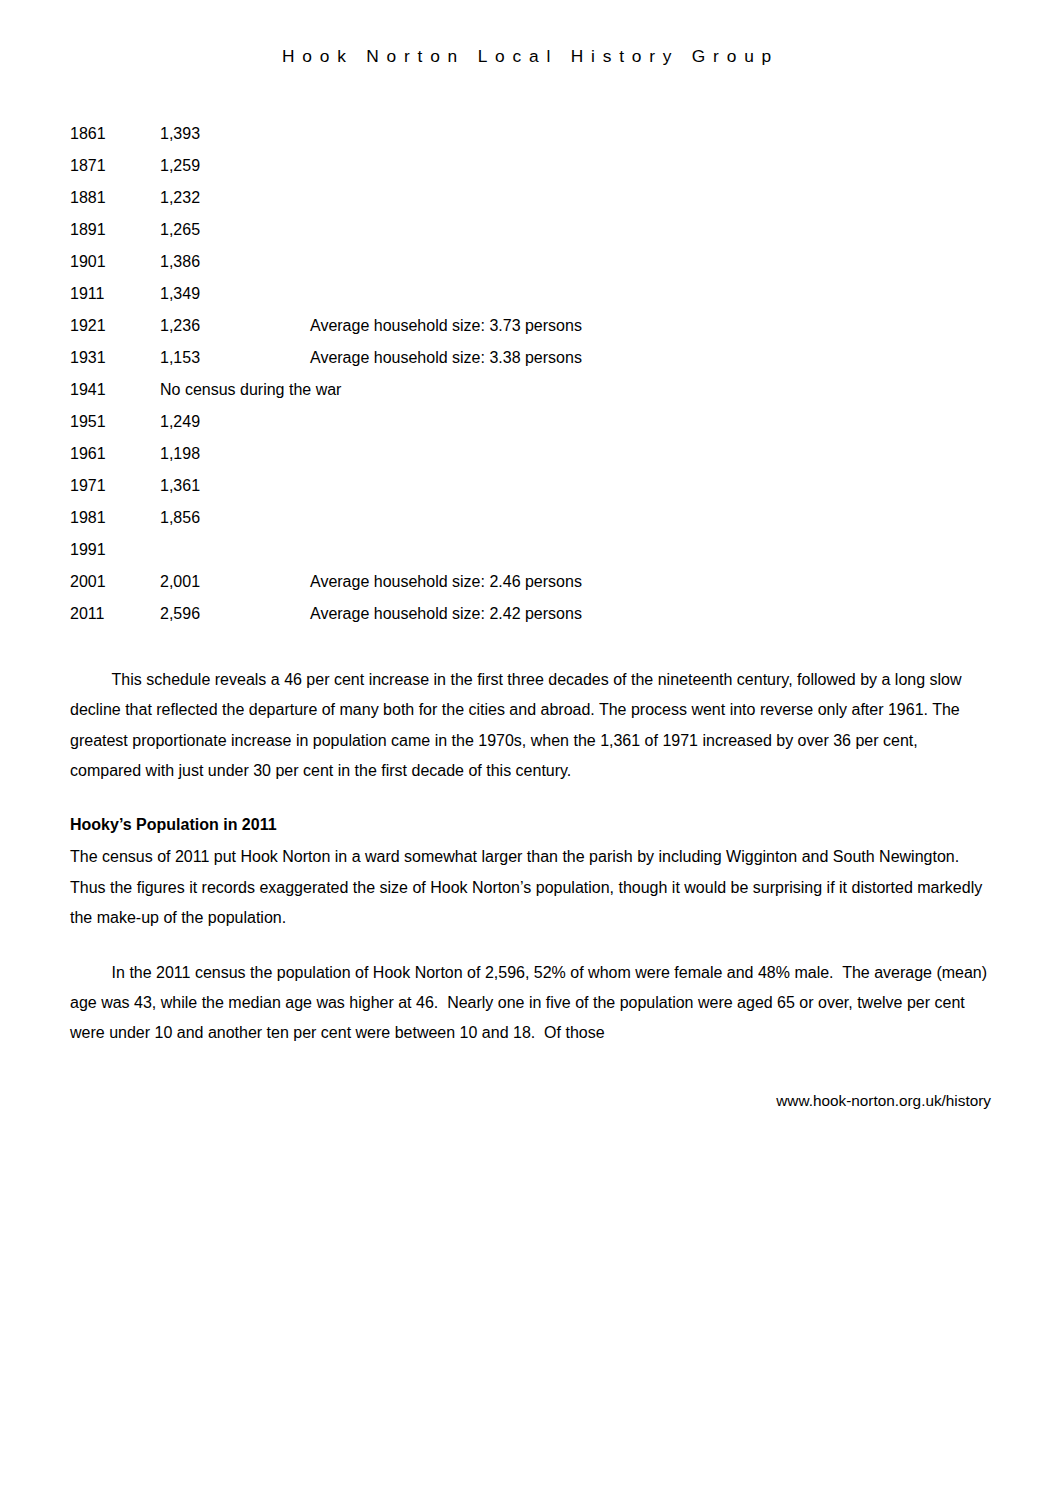Hook Norton Local History Group
| 1861 | 1,393 | |
| 1871 | 1,259 | |
| 1881 | 1,232 | |
| 1891 | 1,265 | |
| 1901 | 1,386 | |
| 1911 | 1,349 | |
| 1921 | 1,236 | Average household size: 3.73 persons |
| 1931 | 1,153 | Average household size: 3.38 persons |
| 1941 | No census during the war |
| 1951 | 1,249 | |
| 1961 | 1,198 | |
| 1971 | 1,361 | |
| 1981 | 1,856 | |
| 1991 | | |
| 2001 | 2,001 | Average household size: 2.46 persons |
| 2011 | 2,596 | Average household size: 2.42 persons |
This schedule reveals a 46 per cent increase in the first three decades of the nineteenth century, followed by a long slow decline that reflected the departure of many both for the cities and abroad. The process went into reverse only after 1961. The greatest proportionate increase in population came in the 1970s, when the 1,361 of 1971 increased by over 36 per cent, compared with just under 30 per cent in the first decade of this century.
Hooky’s Population in 2011
The census of 2011 put Hook Norton in a ward somewhat larger than the parish by including Wigginton and South Newington. Thus the figures it records exaggerated the size of Hook Norton’s population, though it would be surprising if it distorted markedly the make-up of the population.
In the 2011 census the population of Hook Norton of 2,596, 52% of whom were female and 48% male. The average (mean) age was 43, while the median age was higher at 46. Nearly one in five of the population were aged 65 or over, twelve per cent were under 10 and another ten per cent were between 10 and 18. Of those
www.hook-norton.org.uk/history